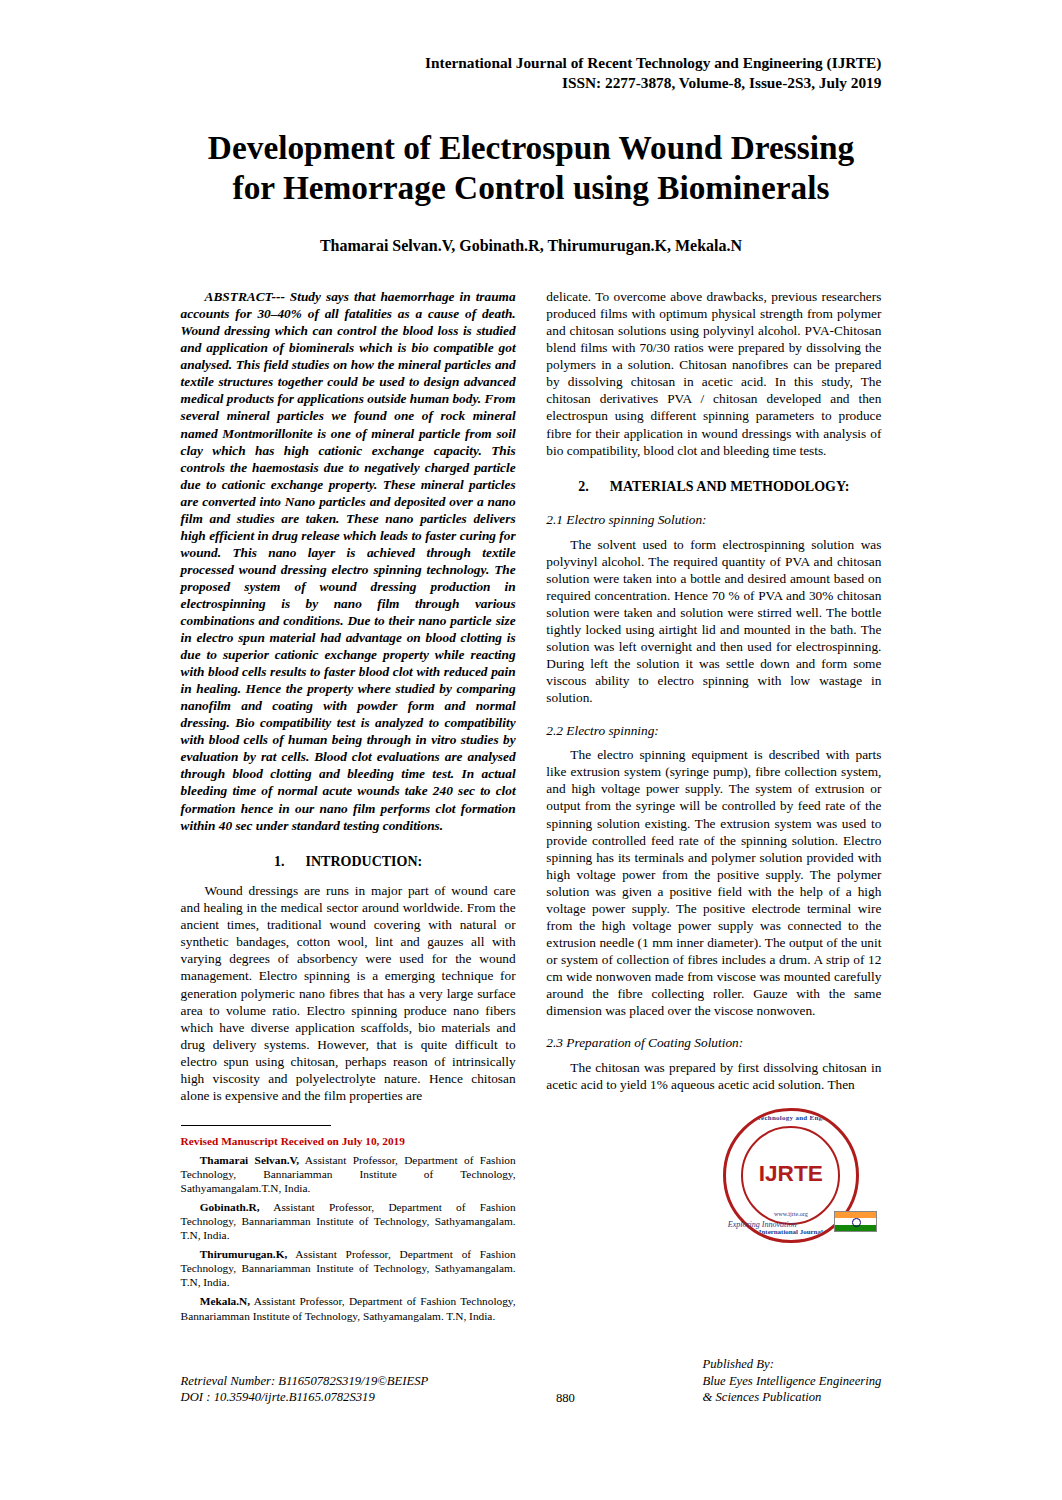International Journal of Recent Technology and Engineering (IJRTE)
ISSN: 2277-3878, Volume-8, Issue-2S3, July 2019
Development of Electrospun Wound Dressing
for Hemorrage Control using Biominerals
Thamarai Selvan.V, Gobinath.R, Thirumurugan.K, Mekala.N
ABSTRACT--- Study says that haemorrhage in trauma accounts for 30–40% of all fatalities as a cause of death. Wound dressing which can control the blood loss is studied and application of biominerals which is bio compatible got analysed. This field studies on how the mineral particles and textile structures together could be used to design advanced medical products for applications outside human body. From several mineral particles we found one of rock mineral named Montmorillonite is one of mineral particle from soil clay which has high cationic exchange capacity. This controls the haemostasis due to negatively charged particle due to cationic exchange property. These mineral particles are converted into Nano particles and deposited over a nano film and studies are taken. These nano particles delivers high efficient in drug release which leads to faster curing for wound. This nano layer is achieved through textile processed wound dressing electro spinning technology. The proposed system of wound dressing production in electrospinning is by nano film through various combinations and conditions. Due to their nano particle size in electro spun material had advantage on blood clotting is due to superior cationic exchange property while reacting with blood cells results to faster blood clot with reduced pain in healing. Hence the property where studied by comparing nanofilm and coating with powder form and normal dressing. Bio compatibility test is analyzed to compatibility with blood cells of human being through in vitro studies by evaluation by rat cells. Blood clot evaluations are analysed through blood clotting and bleeding time test. In actual bleeding time of normal acute wounds take 240 sec to clot formation hence in our nano film performs clot formation within 40 sec under standard testing conditions.
1. INTRODUCTION:
Wound dressings are runs in major part of wound care and healing in the medical sector around worldwide. From the ancient times, traditional wound covering with natural or synthetic bandages, cotton wool, lint and gauzes all with varying degrees of absorbency were used for the wound management. Electro spinning is a emerging technique for generation polymeric nano fibres that has a very large surface area to volume ratio. Electro spinning produce nano fibers which have diverse application scaffolds, bio materials and drug delivery systems. However, that is quite difficult to electro spun using chitosan, perhaps reason of intrinsically high viscosity and polyelectrolyte nature. Hence chitosan alone is expensive and the film properties are
Revised Manuscript Received on July 10, 2019
Thamarai Selvan.V, Assistant Professor, Department of Fashion Technology, Bannariamman Institute of Technology, Sathyamangalam.T.N, India.
Gobinath.R, Assistant Professor, Department of Fashion Technology, Bannariamman Institute of Technology, Sathyamangalam. T.N, India.
Thirumurugan.K, Assistant Professor, Department of Fashion Technology, Bannariamman Institute of Technology, Sathyamangalam. T.N, India.
Mekala.N, Assistant Professor, Department of Fashion Technology, Bannariamman Institute of Technology, Sathyamangalam. T.N, India.
delicate. To overcome above drawbacks, previous researchers produced films with optimum physical strength from polymer and chitosan solutions using polyvinyl alcohol. PVA-Chitosan blend films with 70/30 ratios were prepared by dissolving the polymers in a solution. Chitosan nanofibres can be prepared by dissolving chitosan in acetic acid. In this study, The chitosan derivatives PVA / chitosan developed and then electrospun using different spinning parameters to produce fibre for their application in wound dressings with analysis of bio compatibility, blood clot and bleeding time tests.
2. MATERIALS AND METHODOLOGY:
2.1 Electro spinning Solution:
The solvent used to form electrospinning solution was polyvinyl alcohol. The required quantity of PVA and chitosan solution were taken into a bottle and desired amount based on required concentration. Hence 70 % of PVA and 30% chitosan solution were taken and solution were stirred well. The bottle tightly locked using airtight lid and mounted in the bath. The solution was left overnight and then used for electrospinning. During left the solution it was settle down and form some viscous ability to electro spinning with low wastage in solution.
2.2 Electro spinning:
The electro spinning equipment is described with parts like extrusion system (syringe pump), fibre collection system, and high voltage power supply. The system of extrusion or output from the syringe will be controlled by feed rate of the spinning solution existing. The extrusion system was used to provide controlled feed rate of the spinning solution. Electro spinning has its terminals and polymer solution provided with high voltage power from the positive supply. The polymer solution was given a positive field with the help of a high voltage power supply. The positive electrode terminal wire from the high voltage power supply was connected to the extrusion needle (1 mm inner diameter). The output of the unit or system of collection of fibres includes a drum. A strip of 12 cm wide nonwoven made from viscose was mounted carefully around the fibre collecting roller. Gauze with the same dimension was placed over the viscose nonwoven.
2.3 Preparation of Coating Solution:
The chitosan was prepared by first dissolving chitosan in acetic acid to yield 1% aqueous acetic acid solution. Then
Recent Technology and Engineering
IJRTE
www.ijrte.org
International Journal
Exploring Innovation
Retrieval Number: B11650782S319/19©BEIESP
DOI : 10.35940/ijrte.B1165.0782S319
880
Published By:
Blue Eyes Intelligence Engineering
& Sciences Publication